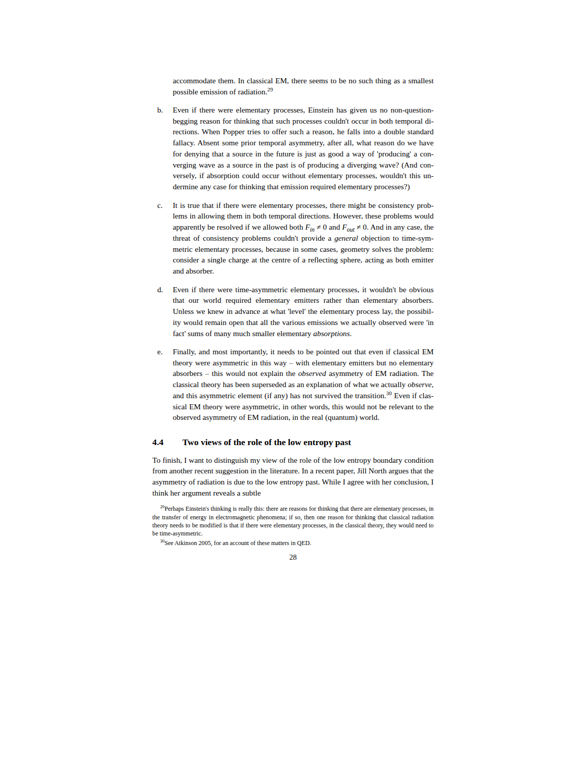accommodate them. In classical EM, there seems to be no such thing as a smallest possible emission of radiation.29
b.
Even if there were elementary processes, Einstein has given us no non-question-begging reason for thinking that such processes couldn't occur in both temporal directions. When Popper tries to offer such a reason, he falls into a double standard fallacy. Absent some prior temporal asymmetry, after all, what reason do we have for denying that a source in the future is just as good a way of 'producing' a converging wave as a source in the past is of producing a diverging wave? (And conversely, if absorption could occur without elementary processes, wouldn't this undermine any case for thinking that emission required elementary processes?)
c.
It is true that if there were elementary processes, there might be consistency problems in allowing them in both temporal directions. However, these problems would apparently be resolved if we allowed both Fin ≠ 0 and Fout ≠ 0. And in any case, the threat of consistency problems couldn't provide a general objection to time-symmetric elementary processes, because in some cases, geometry solves the problem: consider a single charge at the centre of a reflecting sphere, acting as both emitter and absorber.
d.
Even if there were time-asymmetric elementary processes, it wouldn't be obvious that our world required elementary emitters rather than elementary absorbers. Unless we knew in advance at what 'level' the elementary process lay, the possibility would remain open that all the various emissions we actually observed were 'in fact' sums of many much smaller elementary absorptions.
e.
Finally, and most importantly, it needs to be pointed out that even if classical EM theory were asymmetric in this way – with elementary emitters but no elementary absorbers – this would not explain the observed asymmetry of EM radiation. The classical theory has been superseded as an explanation of what we actually observe, and this asymmetric element (if any) has not survived the transition.30 Even if classical EM theory were asymmetric, in other words, this would not be relevant to the observed asymmetry of EM radiation, in the real (quantum) world.
4.4 Two views of the role of the low entropy past
To finish, I want to distinguish my view of the role of the low entropy boundary condition from another recent suggestion in the literature. In a recent paper, Jill North argues that the asymmetry of radiation is due to the low entropy past. While I agree with her conclusion, I think her argument reveals a subtle
29Perhaps Einstein's thinking is really this: there are reasons for thinking that there are elementary processes, in the transfer of energy in electromagnetic phenomena; if so, then one reason for thinking that classical radiation theory needs to be modified is that if there were elementary processes, in the classical theory, they would need to be time-asymmetric.
30See Atkinson 2005, for an account of these matters in QED.
28